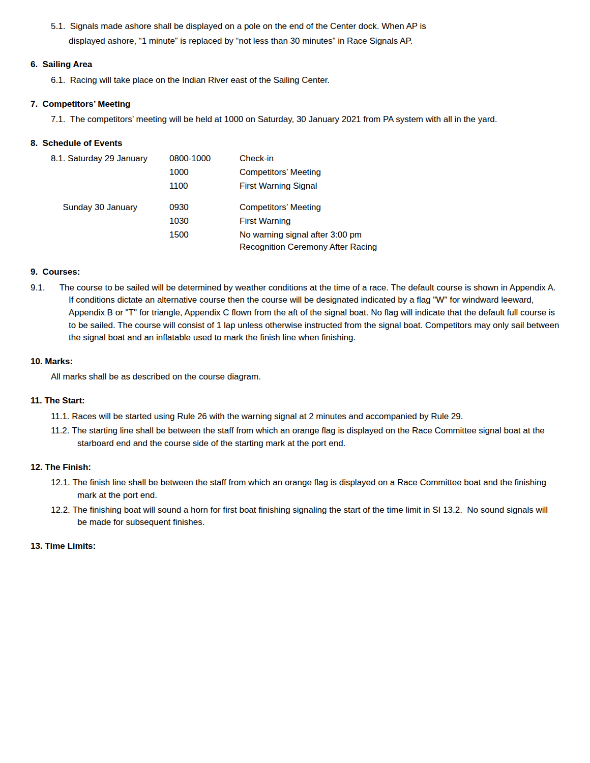5.1. Signals made ashore shall be displayed on a pole on the end of the Center dock. When AP is
displayed ashore, “1 minute” is replaced by “not less than 30 minutes” in Race Signals AP.
6. Sailing Area
6.1. Racing will take place on the Indian River east of the Sailing Center.
7. Competitors’ Meeting
7.1. The competitors’ meeting will be held at 1000 on Saturday, 30 January 2021 from PA system with all in the yard.
8. Schedule of Events
| 8.1. Saturday 29 January | 0800-1000 | Check-in |
| | 1000 | Competitors’ Meeting |
| | 1100 | First Warning Signal |
| Sunday 30 January | 0930 | Competitors’ Meeting |
| | 1030 | First Warning |
| | 1500 | No warning signal after 3:00 pm Recognition Ceremony After Racing |
9. Courses:
9.1. The course to be sailed will be determined by weather conditions at the time of a race. The default course is shown in Appendix A. If conditions dictate an alternative course then the course will be designated indicated by a flag "W" for windward leeward, Appendix B or "T" for triangle, Appendix C flown from the aft of the signal boat. No flag will indicate that the default full course is to be sailed. The course will consist of 1 lap unless otherwise instructed from the signal boat. Competitors may only sail between the signal boat and an inflatable used to mark the finish line when finishing.
10. Marks:
All marks shall be as described on the course diagram.
11. The Start:
11.1. Races will be started using Rule 26 with the warning signal at 2 minutes and accompanied by Rule 29.
11.2. The starting line shall be between the staff from which an orange flag is displayed on the Race Committee signal boat at the starboard end and the course side of the starting mark at the port end.
12. The Finish:
12.1. The finish line shall be between the staff from which an orange flag is displayed on a Race Committee boat and the finishing mark at the port end.
12.2. The finishing boat will sound a horn for first boat finishing signaling the start of the time limit in SI 13.2. No sound signals will be made for subsequent finishes.
13. Time Limits: